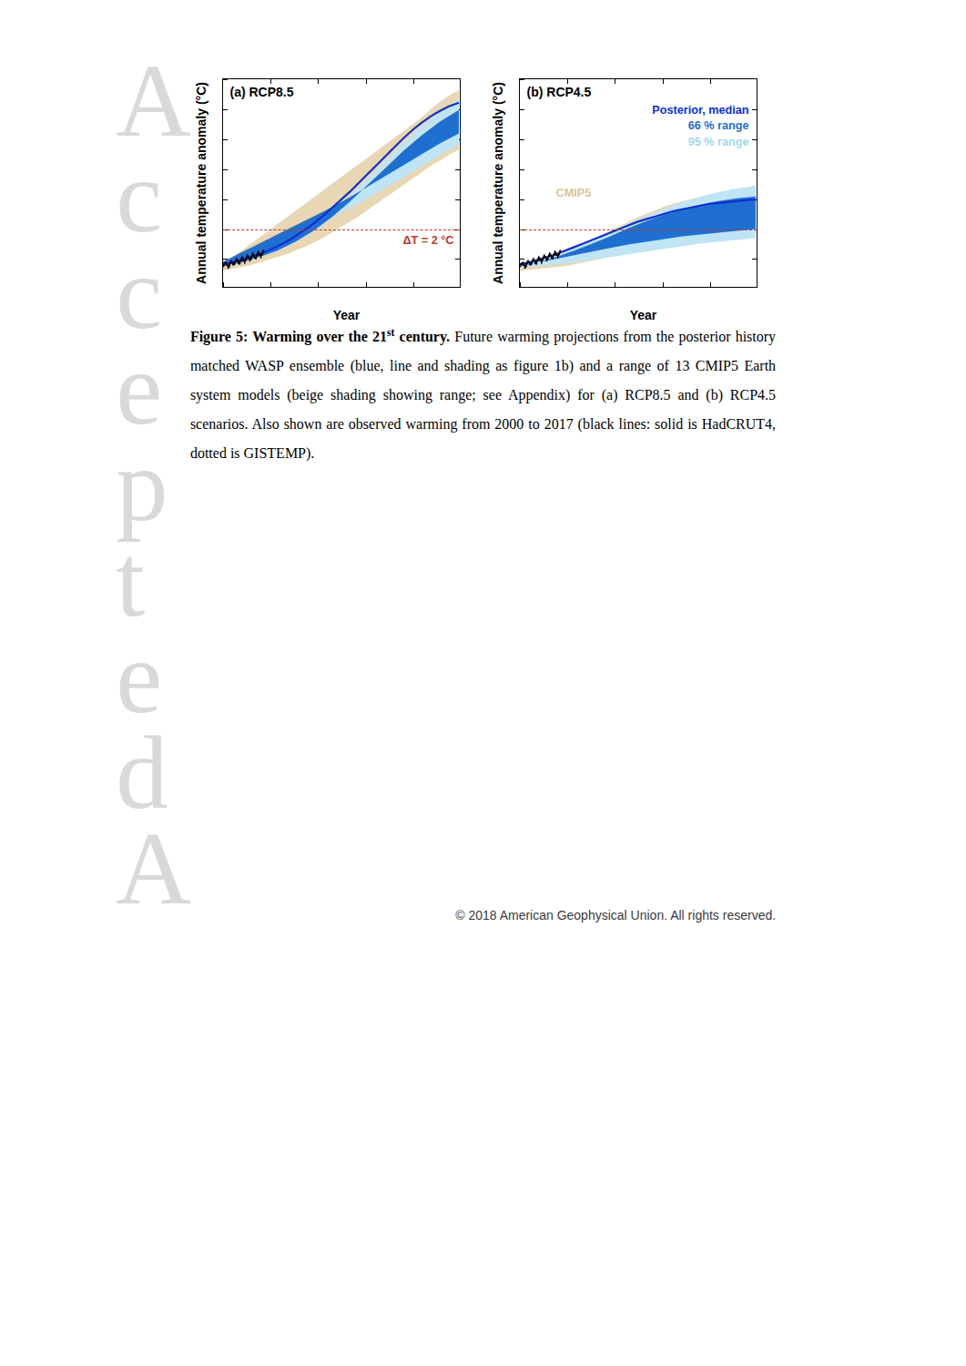A c c e p t e d A
Annual temperature anomaly (°C)
(a) RCP8.5
0
1
2
3
4
5
6
7
2000
2020
2040
2060
2080
2100
ΔT = 2 °C
Year
Annual temperature anomaly (°C)
(b) RCP4.5
Posterior, median
66 % range
95 % range
CMIP5
0
1
2
3
4
5
6
7
2000
2020
2040
2060
2080
2100
Year
Figure 5: Warming over the 21st century. Future warming projections from the posterior history matched WASP ensemble (blue, line and shading as figure 1b) and a range of 13 CMIP5 Earth system models (beige shading showing range; see Appendix) for (a) RCP8.5 and (b) RCP4.5 scenarios. Also shown are observed warming from 2000 to 2017 (black lines: solid is HadCRUT4, dotted is GISTEMP).
© 2018 American Geophysical Union. All rights reserved.